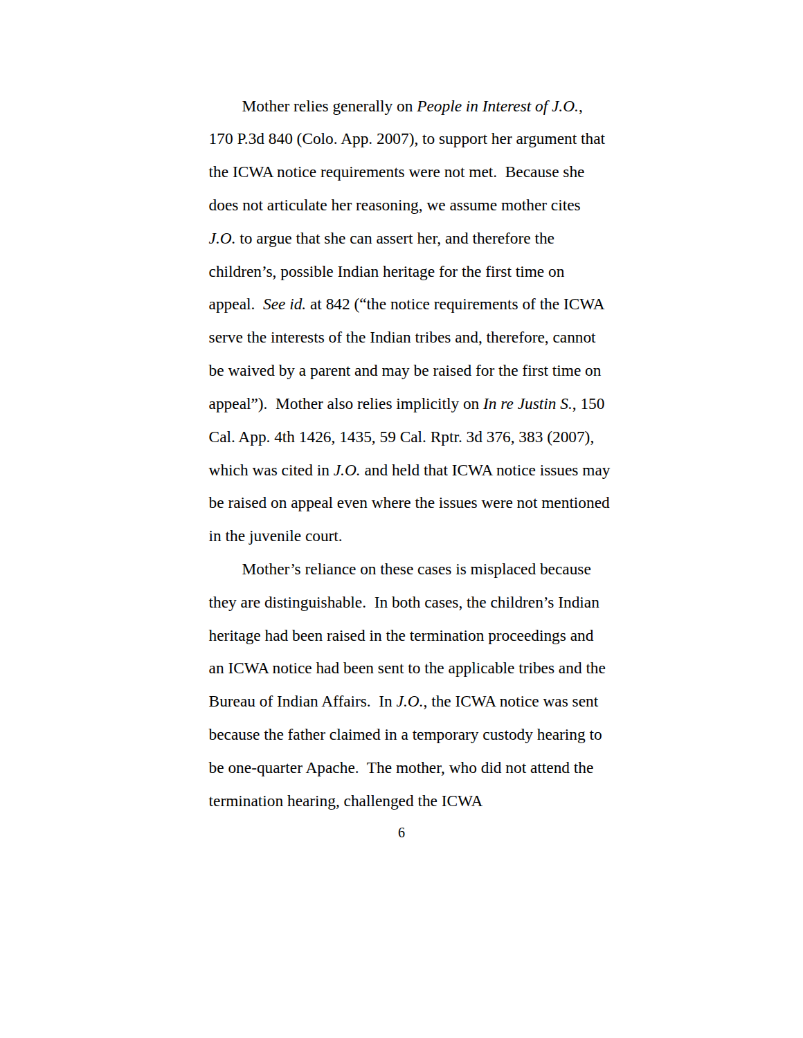Mother relies generally on People in Interest of J.O., 170 P.3d 840 (Colo. App. 2007), to support her argument that the ICWA notice requirements were not met. Because she does not articulate her reasoning, we assume mother cites J.O. to argue that she can assert her, and therefore the children’s, possible Indian heritage for the first time on appeal. See id. at 842 (“the notice requirements of the ICWA serve the interests of the Indian tribes and, therefore, cannot be waived by a parent and may be raised for the first time on appeal”). Mother also relies implicitly on In re Justin S., 150 Cal. App. 4th 1426, 1435, 59 Cal. Rptr. 3d 376, 383 (2007), which was cited in J.O. and held that ICWA notice issues may be raised on appeal even where the issues were not mentioned in the juvenile court.
Mother’s reliance on these cases is misplaced because they are distinguishable. In both cases, the children’s Indian heritage had been raised in the termination proceedings and an ICWA notice had been sent to the applicable tribes and the Bureau of Indian Affairs. In J.O., the ICWA notice was sent because the father claimed in a temporary custody hearing to be one-quarter Apache. The mother, who did not attend the termination hearing, challenged the ICWA
6